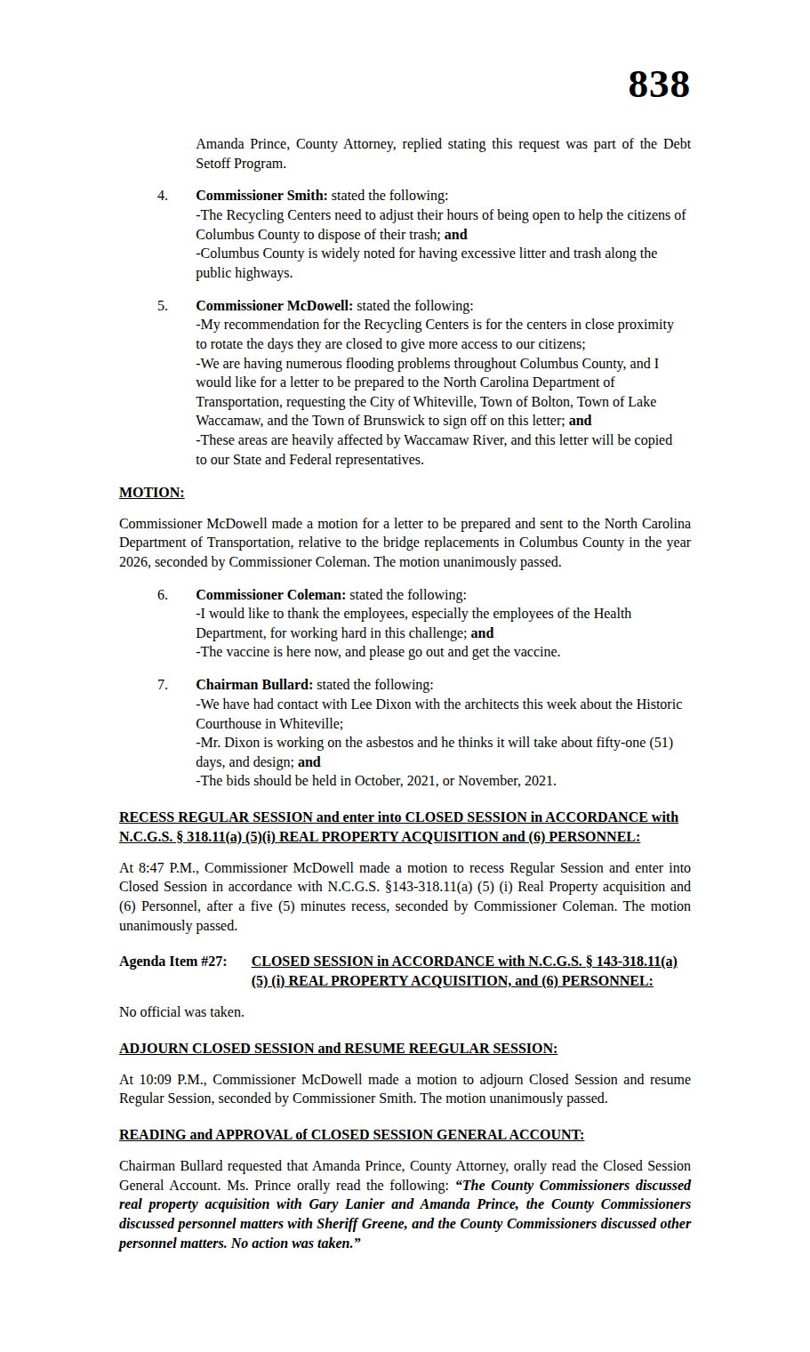838
Amanda Prince, County Attorney, replied stating this request was part of the Debt Setoff Program.
4.
Commissioner Smith: stated the following:
-The Recycling Centers need to adjust their hours of being open to help the citizens of Columbus County to dispose of their trash; and
-Columbus County is widely noted for having excessive litter and trash along the public highways.
5.
Commissioner McDowell: stated the following:
-My recommendation for the Recycling Centers is for the centers in close proximity to rotate the days they are closed to give more access to our citizens;
-We are having numerous flooding problems throughout Columbus County, and I would like for a letter to be prepared to the North Carolina Department of Transportation, requesting the City of Whiteville, Town of Bolton, Town of Lake Waccamaw, and the Town of Brunswick to sign off on this letter; and
-These areas are heavily affected by Waccamaw River, and this letter will be copied to our State and Federal representatives.
MOTION:
Commissioner McDowell made a motion for a letter to be prepared and sent to the North Carolina Department of Transportation, relative to the bridge replacements in Columbus County in the year 2026, seconded by Commissioner Coleman. The motion unanimously passed.
6.
Commissioner Coleman: stated the following:
-I would like to thank the employees, especially the employees of the Health Department, for working hard in this challenge; and
-The vaccine is here now, and please go out and get the vaccine.
7.
Chairman Bullard: stated the following:
-We have had contact with Lee Dixon with the architects this week about the Historic Courthouse in Whiteville;
-Mr. Dixon is working on the asbestos and he thinks it will take about fifty-one (51) days, and design; and
-The bids should be held in October, 2021, or November, 2021.
RECESS REGULAR SESSION and enter into CLOSED SESSION in ACCORDANCE with N.C.G.S. § 318.11(a) (5)(i) REAL PROPERTY ACQUISITION and (6) PERSONNEL:
At 8:47 P.M., Commissioner McDowell made a motion to recess Regular Session and enter into Closed Session in accordance with N.C.G.S. §143-318.11(a) (5) (i) Real Property acquisition and (6) Personnel, after a five (5) minutes recess, seconded by Commissioner Coleman. The motion unanimously passed.
Agenda Item #27: CLOSED SESSION in ACCORDANCE with N.C.G.S. § 143-318.11(a) (5) (i) REAL PROPERTY ACQUISITION, and (6) PERSONNEL:
No official was taken.
ADJOURN CLOSED SESSION and RESUME REEGULAR SESSION:
At 10:09 P.M., Commissioner McDowell made a motion to adjourn Closed Session and resume Regular Session, seconded by Commissioner Smith. The motion unanimously passed.
READING and APPROVAL of CLOSED SESSION GENERAL ACCOUNT:
Chairman Bullard requested that Amanda Prince, County Attorney, orally read the Closed Session General Account. Ms. Prince orally read the following: “The County Commissioners discussed real property acquisition with Gary Lanier and Amanda Prince, the County Commissioners discussed personnel matters with Sheriff Greene, and the County Commissioners discussed other personnel matters. No action was taken.”